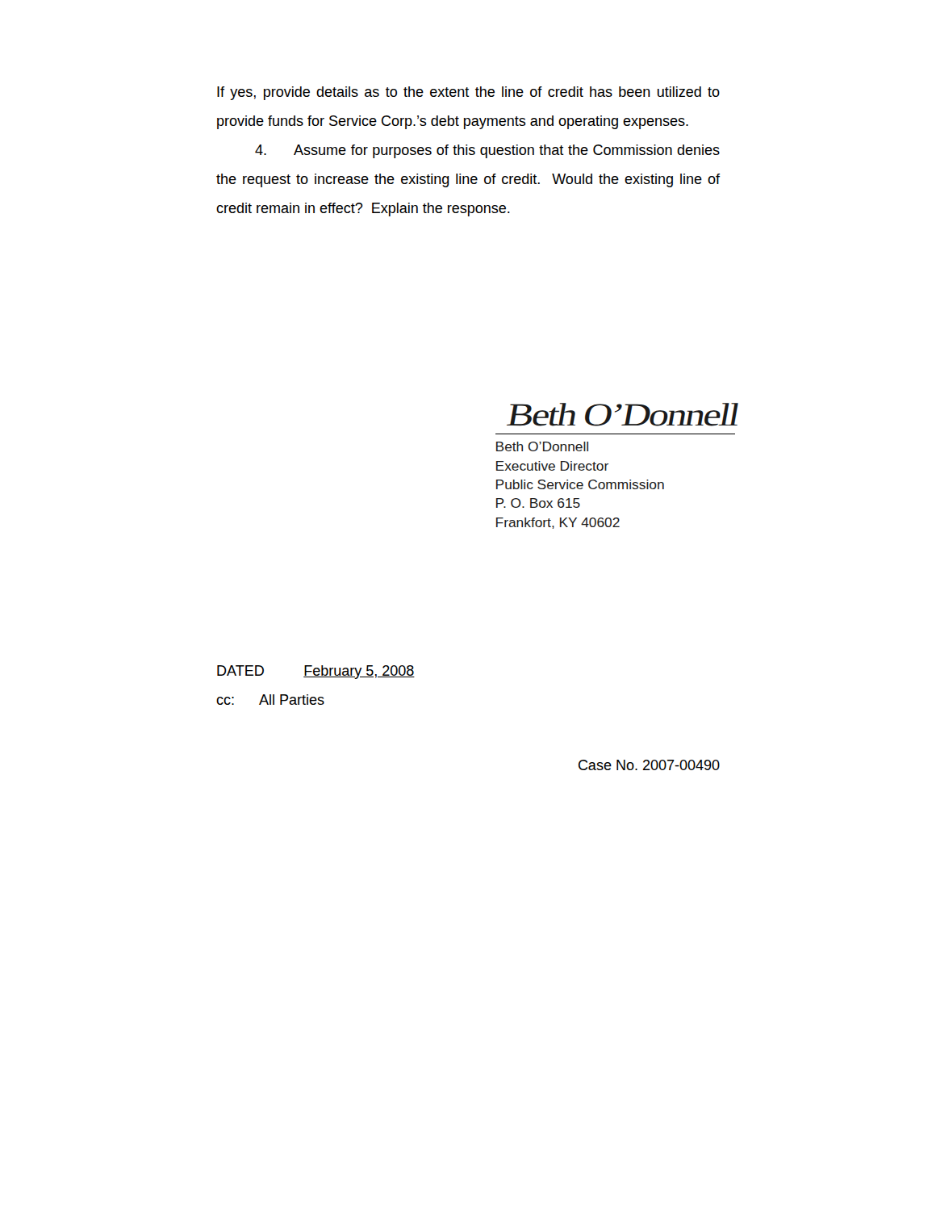If yes, provide details as to the extent the line of credit has been utilized to provide funds for Service Corp.’s debt payments and operating expenses.
4. Assume for purposes of this question that the Commission denies the request to increase the existing line of credit. Would the existing line of credit remain in effect? Explain the response.
Beth O’Donnell
Beth O’Donnell
Executive Director
Public Service Commission
P. O. Box 615
Frankfort, KY 40602
DATED February 5, 2008
cc: All Parties
Case No. 2007-00490